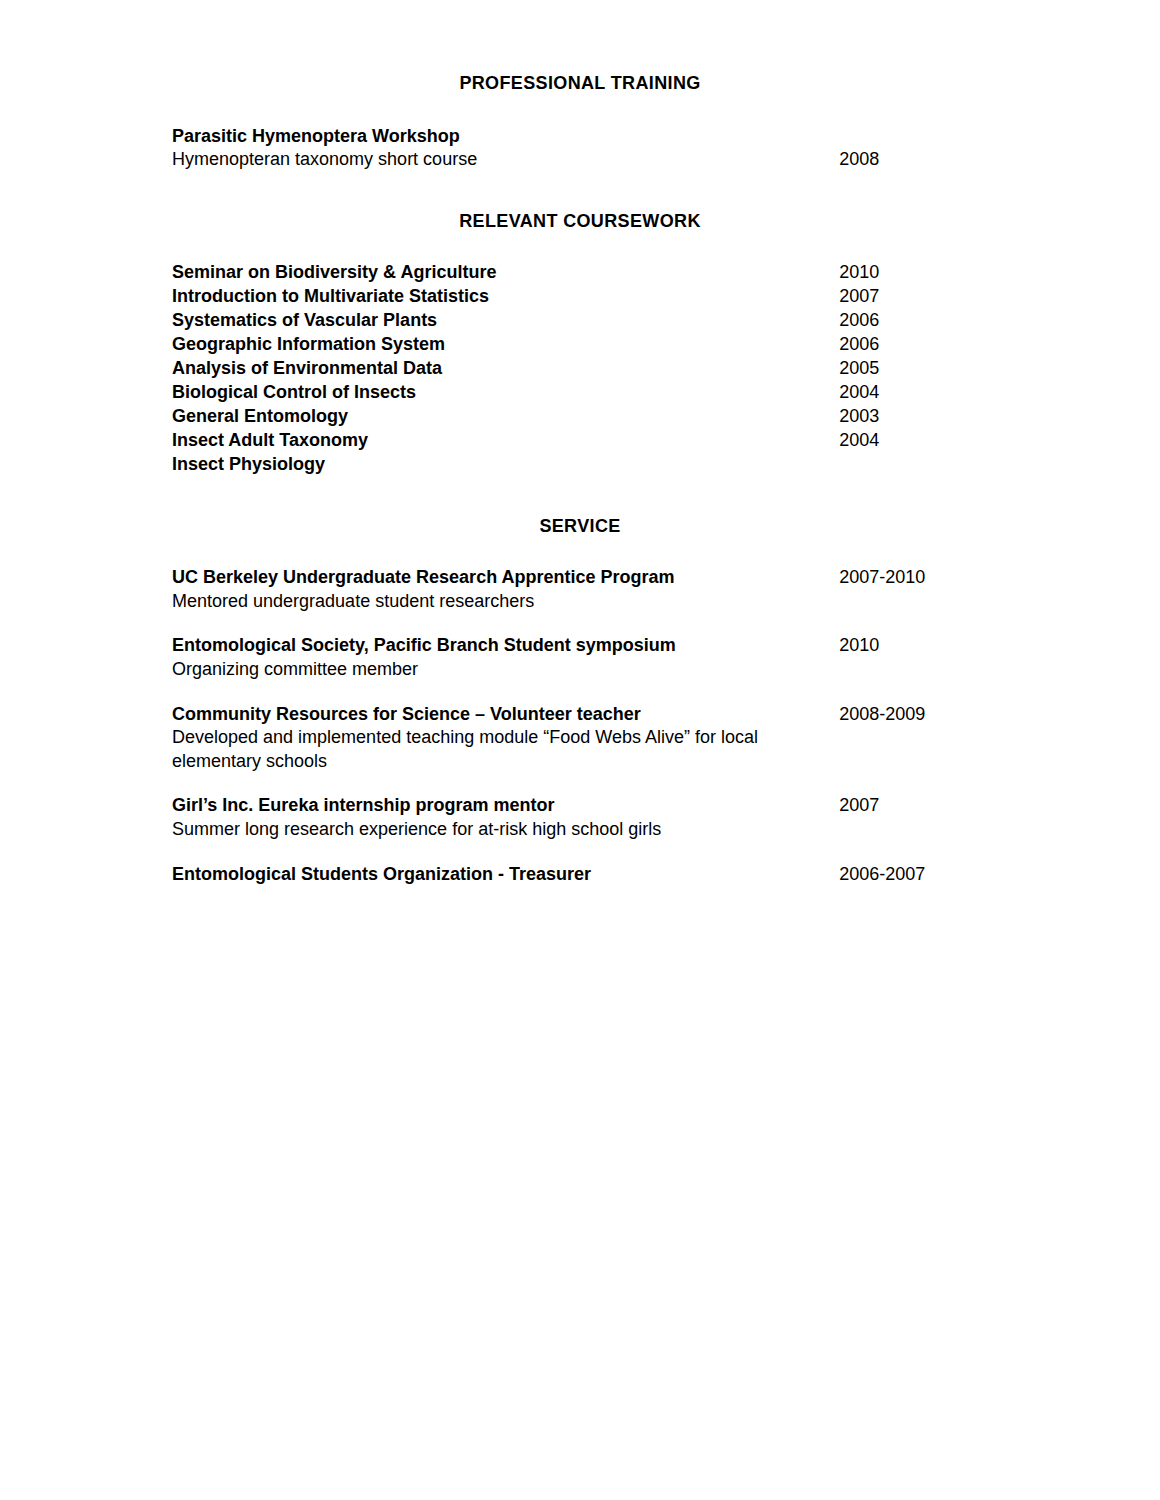PROFESSIONAL TRAINING
| Parasitic Hymenoptera Workshop Hymenopteran taxonomy short course | 2008 |
RELEVANT COURSEWORK
| Seminar on Biodiversity & Agriculture | 2010 |
| Introduction to Multivariate Statistics | 2007 |
| Systematics of Vascular Plants | 2006 |
| Geographic Information System | 2006 |
| Analysis of Environmental Data | 2005 |
| Biological Control of Insects | 2004 |
| General Entomology | 2003 |
| Insect Adult Taxonomy | 2004 |
| Insect Physiology | |
SERVICE
| UC Berkeley Undergraduate Research Apprentice Program Mentored undergraduate student researchers | 2007-2010 |
| Entomological Society, Pacific Branch Student symposium Organizing committee member | 2010 |
| Community Resources for Science – Volunteer teacher Developed and implemented teaching module “Food Webs Alive” for local elementary schools | 2008-2009 |
| Girl’s Inc. Eureka internship program mentor Summer long research experience for at-risk high school girls | 2007 |
| Entomological Students Organization - Treasurer | 2006-2007 |